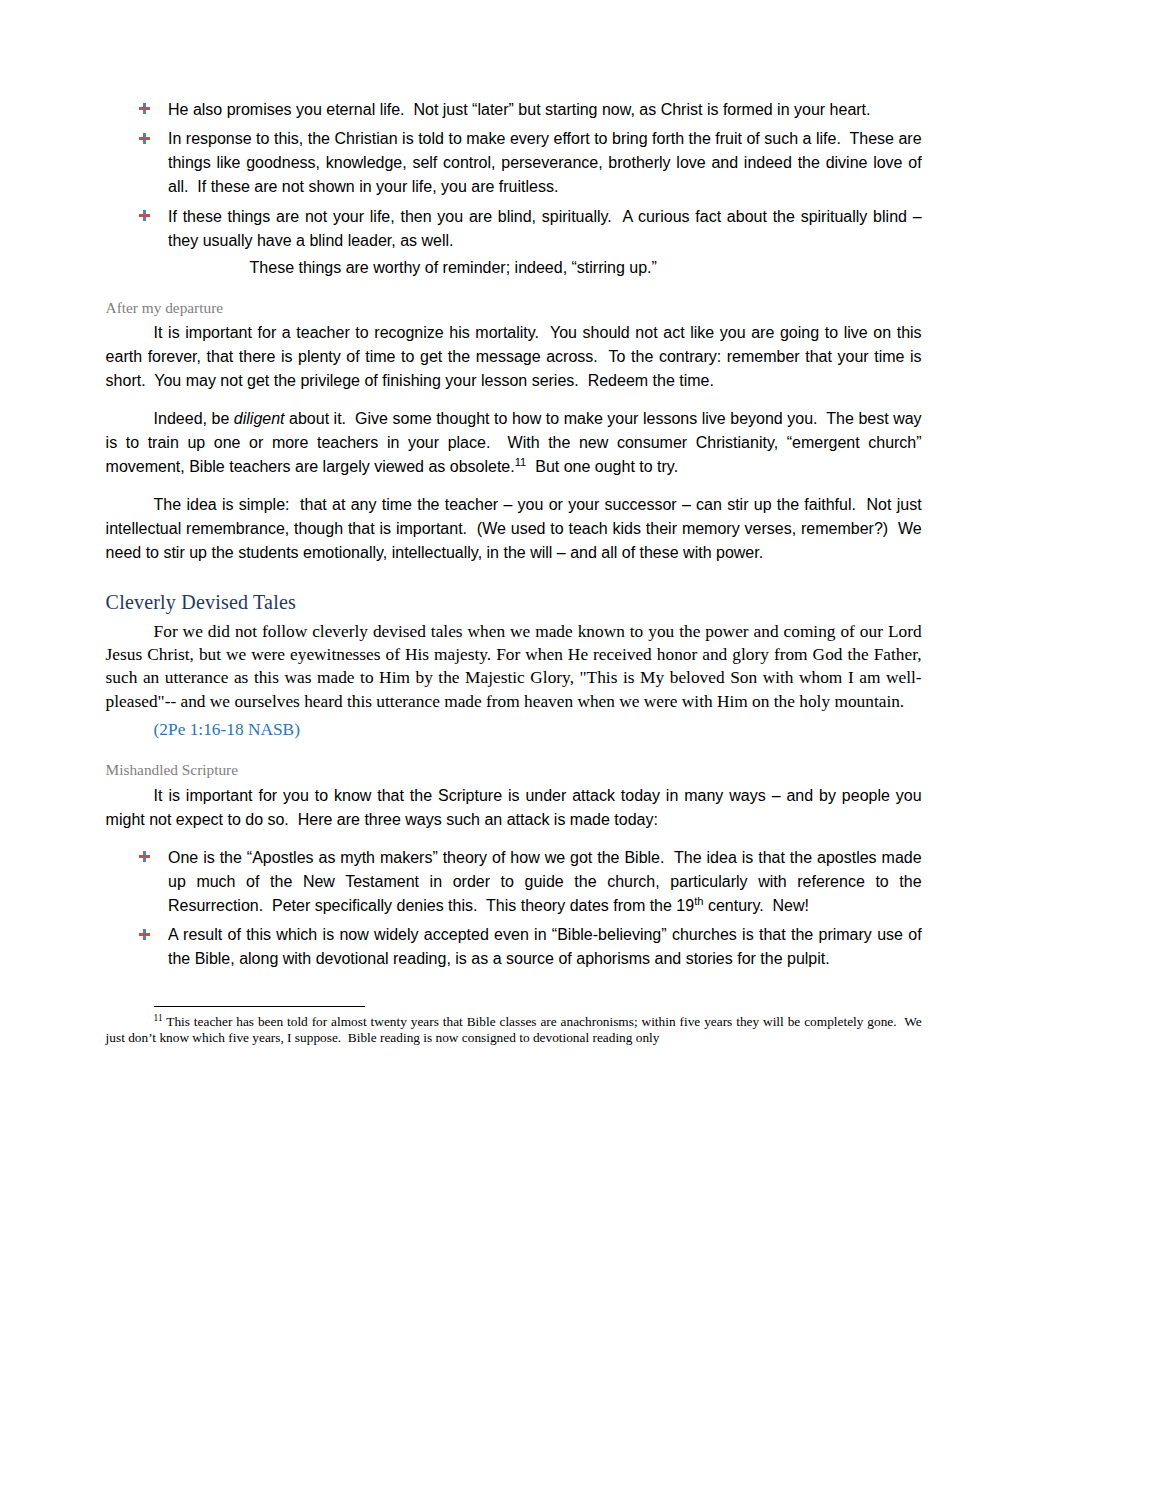He also promises you eternal life. Not just “later” but starting now, as Christ is formed in your heart.
In response to this, the Christian is told to make every effort to bring forth the fruit of such a life. These are things like goodness, knowledge, self control, perseverance, brotherly love and indeed the divine love of all. If these are not shown in your life, you are fruitless.
If these things are not your life, then you are blind, spiritually. A curious fact about the spiritually blind – they usually have a blind leader, as well.
These things are worthy of reminder; indeed, “stirring up.”
After my departure
It is important for a teacher to recognize his mortality. You should not act like you are going to live on this earth forever, that there is plenty of time to get the message across. To the contrary: remember that your time is short. You may not get the privilege of finishing your lesson series. Redeem the time.
Indeed, be diligent about it. Give some thought to how to make your lessons live beyond you. The best way is to train up one or more teachers in your place. With the new consumer Christianity, “emergent church” movement, Bible teachers are largely viewed as obsolete.11 But one ought to try.
The idea is simple: that at any time the teacher – you or your successor – can stir up the faithful. Not just intellectual remembrance, though that is important. (We used to teach kids their memory verses, remember?) We need to stir up the students emotionally, intellectually, in the will – and all of these with power.
Cleverly Devised Tales
For we did not follow cleverly devised tales when we made known to you the power and coming of our Lord Jesus Christ, but we were eyewitnesses of His majesty. For when He received honor and glory from God the Father, such an utterance as this was made to Him by the Majestic Glory, "This is My beloved Son with whom I am well-pleased"-- and we ourselves heard this utterance made from heaven when we were with Him on the holy mountain.
(2Pe 1:16-18 NASB)
Mishandled Scripture
It is important for you to know that the Scripture is under attack today in many ways – and by people you might not expect to do so. Here are three ways such an attack is made today:
One is the “Apostles as myth makers” theory of how we got the Bible. The idea is that the apostles made up much of the New Testament in order to guide the church, particularly with reference to the Resurrection. Peter specifically denies this. This theory dates from the 19th century. New!
A result of this which is now widely accepted even in “Bible-believing” churches is that the primary use of the Bible, along with devotional reading, is as a source of aphorisms and stories for the pulpit.
11 This teacher has been told for almost twenty years that Bible classes are anachronisms; within five years they will be completely gone. We just don’t know which five years, I suppose. Bible reading is now consigned to devotional reading only